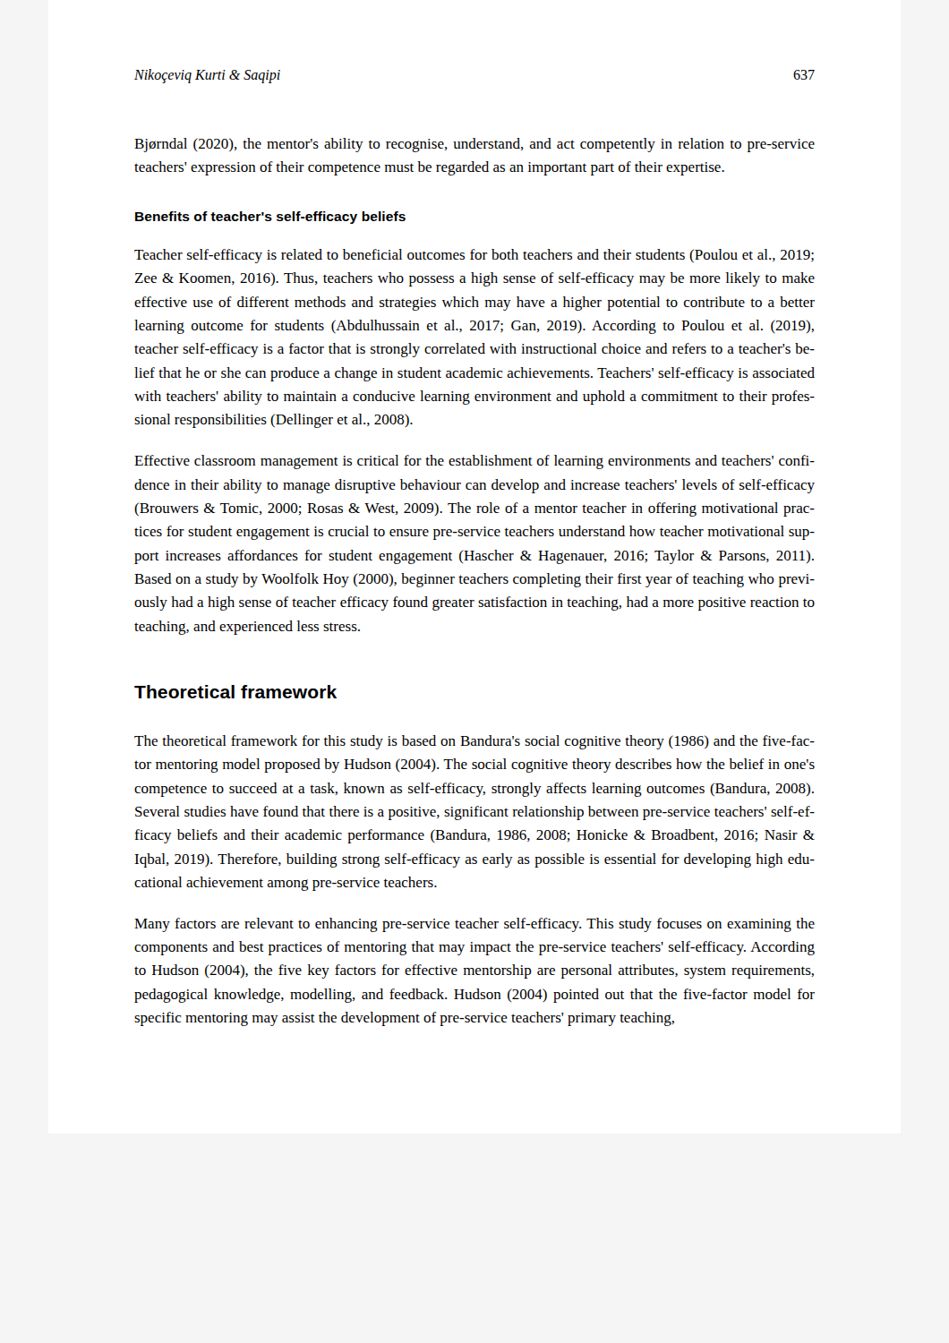Nikoçeviq Kurti & Saqipi 637
Bjørndal (2020), the mentor's ability to recognise, understand, and act competently in relation to pre-service teachers' expression of their competence must be regarded as an important part of their expertise.
Benefits of teacher's self-efficacy beliefs
Teacher self-efficacy is related to beneficial outcomes for both teachers and their students (Poulou et al., 2019; Zee & Koomen, 2016). Thus, teachers who possess a high sense of self-efficacy may be more likely to make effective use of different methods and strategies which may have a higher potential to contribute to a better learning outcome for students (Abdulhussain et al., 2017; Gan, 2019). According to Poulou et al. (2019), teacher self-efficacy is a factor that is strongly correlated with instructional choice and refers to a teacher's belief that he or she can produce a change in student academic achievements. Teachers' self-efficacy is associated with teachers' ability to maintain a conducive learning environment and uphold a commitment to their professional responsibilities (Dellinger et al., 2008).
Effective classroom management is critical for the establishment of learning environments and teachers' confidence in their ability to manage disruptive behaviour can develop and increase teachers' levels of self-efficacy (Brouwers & Tomic, 2000; Rosas & West, 2009). The role of a mentor teacher in offering motivational practices for student engagement is crucial to ensure pre-service teachers understand how teacher motivational support increases affordances for student engagement (Hascher & Hagenauer, 2016; Taylor & Parsons, 2011). Based on a study by Woolfolk Hoy (2000), beginner teachers completing their first year of teaching who previously had a high sense of teacher efficacy found greater satisfaction in teaching, had a more positive reaction to teaching, and experienced less stress.
Theoretical framework
The theoretical framework for this study is based on Bandura's social cognitive theory (1986) and the five-factor mentoring model proposed by Hudson (2004). The social cognitive theory describes how the belief in one's competence to succeed at a task, known as self-efficacy, strongly affects learning outcomes (Bandura, 2008). Several studies have found that there is a positive, significant relationship between pre-service teachers' self-efficacy beliefs and their academic performance (Bandura, 1986, 2008; Honicke & Broadbent, 2016; Nasir & Iqbal, 2019). Therefore, building strong self-efficacy as early as possible is essential for developing high educational achievement among pre-service teachers.
Many factors are relevant to enhancing pre-service teacher self-efficacy. This study focuses on examining the components and best practices of mentoring that may impact the pre-service teachers' self-efficacy. According to Hudson (2004), the five key factors for effective mentorship are personal attributes, system requirements, pedagogical knowledge, modelling, and feedback. Hudson (2004) pointed out that the five-factor model for specific mentoring may assist the development of pre-service teachers' primary teaching,